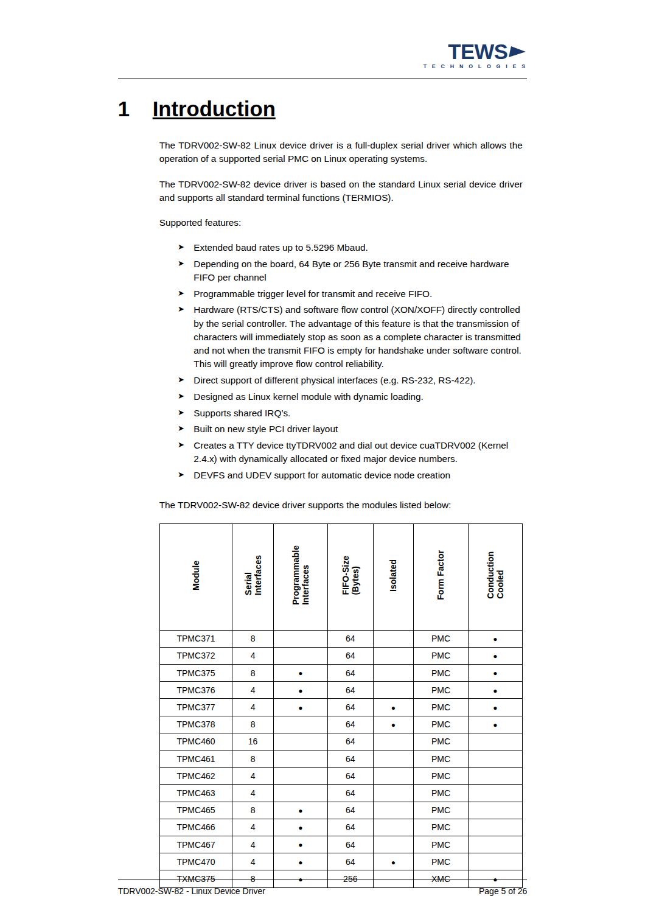TEWS
T E C H N O L O G I E S
1 Introduction
The TDRV002-SW-82 Linux device driver is a full-duplex serial driver which allows the operation of a supported serial PMC on Linux operating systems.
The TDRV002-SW-82 device driver is based on the standard Linux serial device driver and supports all standard terminal functions (TERMIOS).
Supported features:
Extended baud rates up to 5.5296 Mbaud.
Depending on the board, 64 Byte or 256 Byte transmit and receive hardware FIFO per channel
Programmable trigger level for transmit and receive FIFO.
Hardware (RTS/CTS) and software flow control (XON/XOFF) directly controlled by the serial controller. The advantage of this feature is that the transmission of characters will immediately stop as soon as a complete character is transmitted and not when the transmit FIFO is empty for handshake under software control. This will greatly improve flow control reliability.
Direct support of different physical interfaces (e.g. RS-232, RS-422).
Designed as Linux kernel module with dynamic loading.
Supports shared IRQ’s.
Built on new style PCI driver layout
Creates a TTY device ttyTDRV002 and dial out device cuaTDRV002 (Kernel 2.4.x) with dynamically allocated or fixed major device numbers.
DEVFS and UDEV support for automatic device node creation
The TDRV002-SW-82 device driver supports the modules listed below:
| Module | Serial Interfaces | Programmable Interfaces | FIFO-Size (Bytes) | Isolated | Form Factor | Conduction Cooled |
| --- | --- | --- | --- | --- | --- | --- |
| TPMC371 | 8 | | 64 | | PMC | |
| TPMC372 | 4 | | 64 | | PMC | |
| TPMC375 | 8 | | 64 | | PMC | |
| TPMC376 | 4 | | 64 | | PMC | |
| TPMC377 | 4 | | 64 | | PMC | |
| TPMC378 | 8 | | 64 | | PMC | |
| TPMC460 | 16 | | 64 | | PMC | |
| TPMC461 | 8 | | 64 | | PMC | |
| TPMC462 | 4 | | 64 | | PMC | |
| TPMC463 | 4 | | 64 | | PMC | |
| TPMC465 | 8 | | 64 | | PMC | |
| TPMC466 | 4 | | 64 | | PMC | |
| TPMC467 | 4 | | 64 | | PMC | |
| TPMC470 | 4 | | 64 | | PMC | |
| TXMC375 | 8 | | 256 | | XMC | |
TDRV002-SW-82 - Linux Device Driver
Page 5 of 26